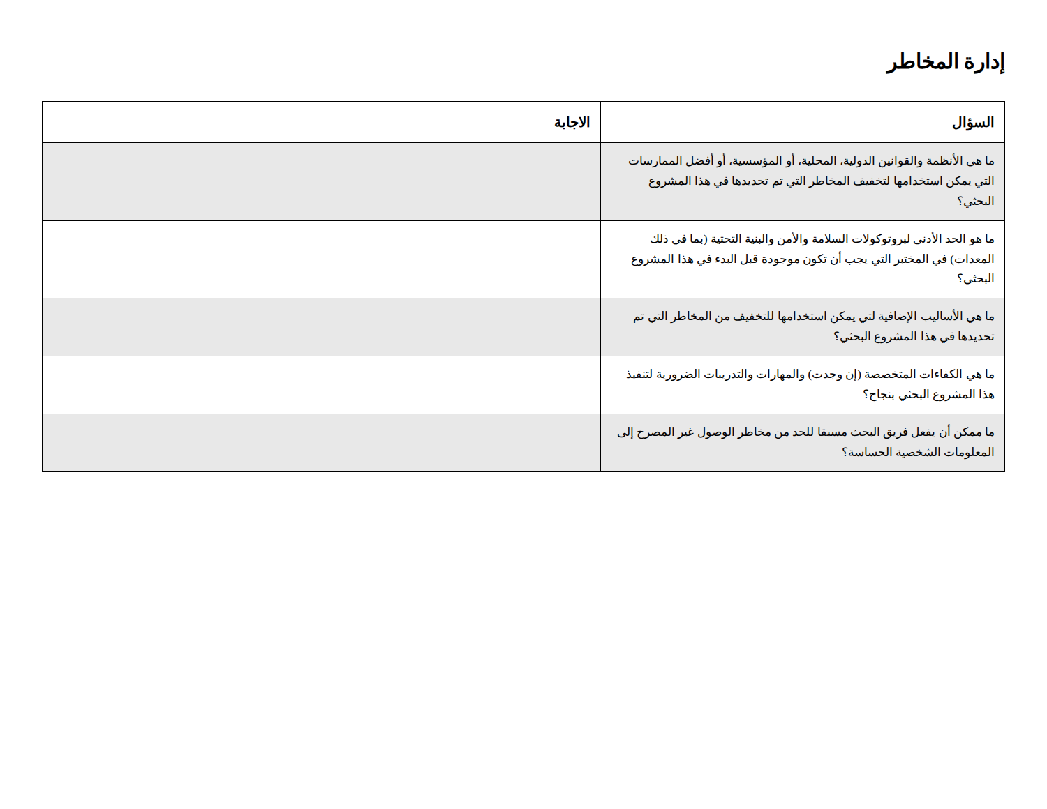إدارة المخاطر
| السؤال | الاجابة |
| --- | --- |
| ما هي الأنظمة والقوانين الدولية، المحلية، أو المؤسسية، أو أفضل الممارسات التي يمكن استخدامها لتخفيف المخاطر التي تم تحديدها في هذا المشروع البحثي؟ | |
| ما هو الحد الأدنى لبروتوكولات السلامة والأمن والبنية التحتية (بما في ذلك المعدات) في المختبر التي يجب أن تكون موجودة قبل البدء في هذا المشروع البحثي؟ | |
| ما هي الأساليب الإضافية لتي يمكن استخدامها للتخفيف من المخاطر التي تم تحديدها في هذا المشروع البحثي؟ | |
| ما هي الكفاءات المتخصصة (إن وجدت) والمهارات والتدريبات الضرورية لتنفيذ هذا المشروع البحثي بنجاح؟ | |
| ما ممكن أن يفعل فريق البحث مسبقا للحد من مخاطر الوصول غير المصرح إلى المعلومات الشخصية الحساسة؟ | |